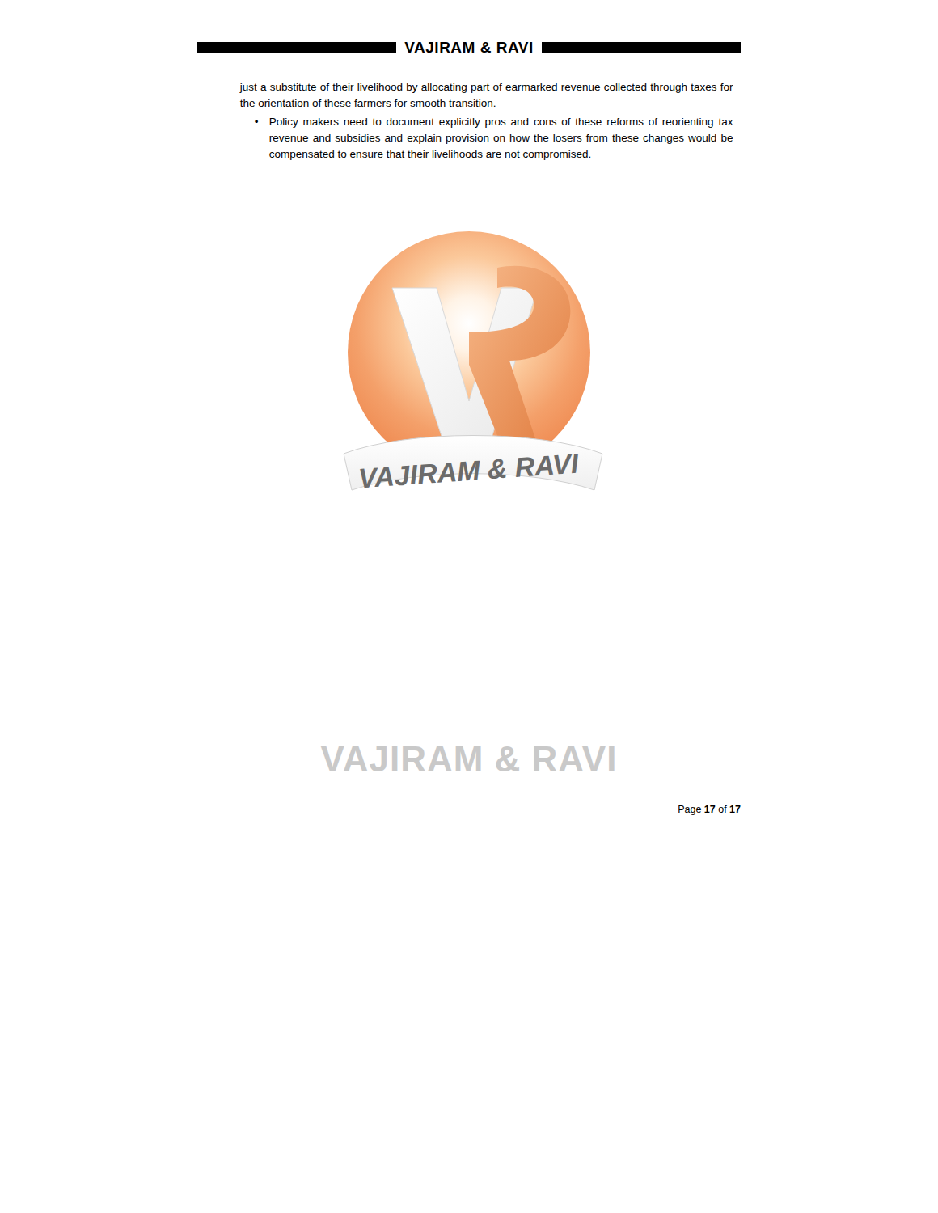VAJIRAM & RAVI
just a substitute of their livelihood by allocating part of earmarked revenue collected through taxes for the orientation of these farmers for smooth transition.
Policy makers need to document explicitly pros and cons of these reforms of reorienting tax revenue and subsidies and explain provision on how the losers from these changes would be compensated to ensure that their livelihoods are not compromised.
VAJIRAM & RAVI
VAJIRAM & RAVI
Page 17 of 17